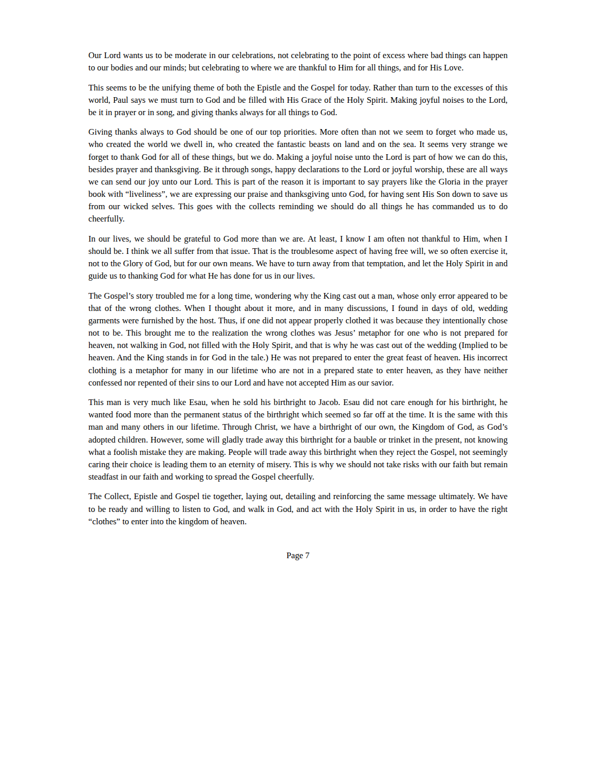Our Lord wants us to be moderate in our celebrations, not celebrating to the point of excess where bad things can happen to our bodies and our minds; but celebrating to where we are thankful to Him for all things, and for His Love.
This seems to be the unifying theme of both the Epistle and the Gospel for today. Rather than turn to the excesses of this world, Paul says we must turn to God and be filled with His Grace of the Holy Spirit. Making joyful noises to the Lord, be it in prayer or in song, and giving thanks always for all things to God.
Giving thanks always to God should be one of our top priorities. More often than not we seem to forget who made us, who created the world we dwell in, who created the fantastic beasts on land and on the sea. It seems very strange we forget to thank God for all of these things, but we do. Making a joyful noise unto the Lord is part of how we can do this, besides prayer and thanksgiving. Be it through songs, happy declarations to the Lord or joyful worship, these are all ways we can send our joy unto our Lord. This is part of the reason it is important to say prayers like the Gloria in the prayer book with “liveliness”, we are expressing our praise and thanksgiving unto God, for having sent His Son down to save us from our wicked selves. This goes with the collects reminding we should do all things he has commanded us to do cheerfully.
In our lives, we should be grateful to God more than we are. At least, I know I am often not thankful to Him, when I should be. I think we all suffer from that issue. That is the troublesome aspect of having free will, we so often exercise it, not to the Glory of God, but for our own means. We have to turn away from that temptation, and let the Holy Spirit in and guide us to thanking God for what He has done for us in our lives.
The Gospel’s story troubled me for a long time, wondering why the King cast out a man, whose only error appeared to be that of the wrong clothes. When I thought about it more, and in many discussions, I found in days of old, wedding garments were furnished by the host. Thus, if one did not appear properly clothed it was because they intentionally chose not to be. This brought me to the realization the wrong clothes was Jesus’ metaphor for one who is not prepared for heaven, not walking in God, not filled with the Holy Spirit, and that is why he was cast out of the wedding (Implied to be heaven. And the King stands in for God in the tale.) He was not prepared to enter the great feast of heaven. His incorrect clothing is a metaphor for many in our lifetime who are not in a prepared state to enter heaven, as they have neither confessed nor repented of their sins to our Lord and have not accepted Him as our savior.
This man is very much like Esau, when he sold his birthright to Jacob. Esau did not care enough for his birthright, he wanted food more than the permanent status of the birthright which seemed so far off at the time. It is the same with this man and many others in our lifetime. Through Christ, we have a birthright of our own, the Kingdom of God, as God’s adopted children. However, some will gladly trade away this birthright for a bauble or trinket in the present, not knowing what a foolish mistake they are making. People will trade away this birthright when they reject the Gospel, not seemingly caring their choice is leading them to an eternity of misery. This is why we should not take risks with our faith but remain steadfast in our faith and working to spread the Gospel cheerfully.
The Collect, Epistle and Gospel tie together, laying out, detailing and reinforcing the same message ultimately. We have to be ready and willing to listen to God, and walk in God, and act with the Holy Spirit in us, in order to have the right “clothes” to enter into the kingdom of heaven.
Page 7